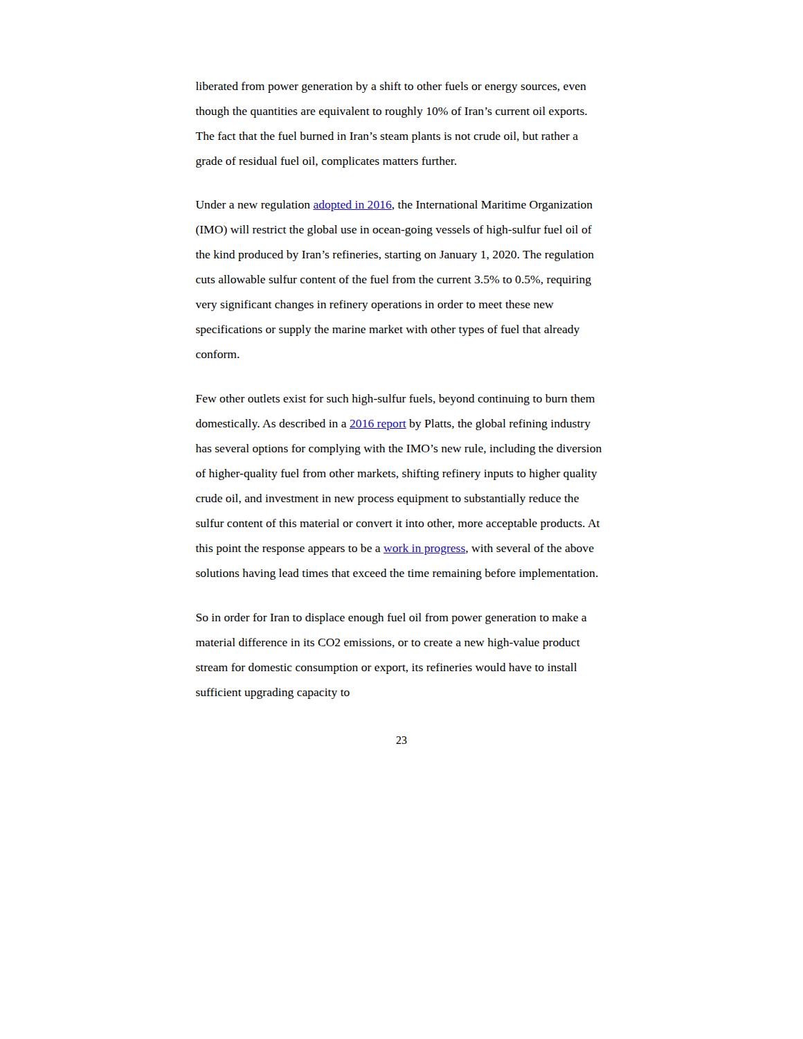liberated from power generation by a shift to other fuels or energy sources, even though the quantities are equivalent to roughly 10% of Iran’s current oil exports. The fact that the fuel burned in Iran’s steam plants is not crude oil, but rather a grade of residual fuel oil, complicates matters further.
Under a new regulation adopted in 2016, the International Maritime Organization (IMO) will restrict the global use in ocean-going vessels of high-sulfur fuel oil of the kind produced by Iran’s refineries, starting on January 1, 2020. The regulation cuts allowable sulfur content of the fuel from the current 3.5% to 0.5%, requiring very significant changes in refinery operations in order to meet these new specifications or supply the marine market with other types of fuel that already conform.
Few other outlets exist for such high-sulfur fuels, beyond continuing to burn them domestically. As described in a 2016 report by Platts, the global refining industry has several options for complying with the IMO’s new rule, including the diversion of higher-quality fuel from other markets, shifting refinery inputs to higher quality crude oil, and investment in new process equipment to substantially reduce the sulfur content of this material or convert it into other, more acceptable products. At this point the response appears to be a work in progress, with several of the above solutions having lead times that exceed the time remaining before implementation.
So in order for Iran to displace enough fuel oil from power generation to make a material difference in its CO2 emissions, or to create a new high-value product stream for domestic consumption or export, its refineries would have to install sufficient upgrading capacity to
23